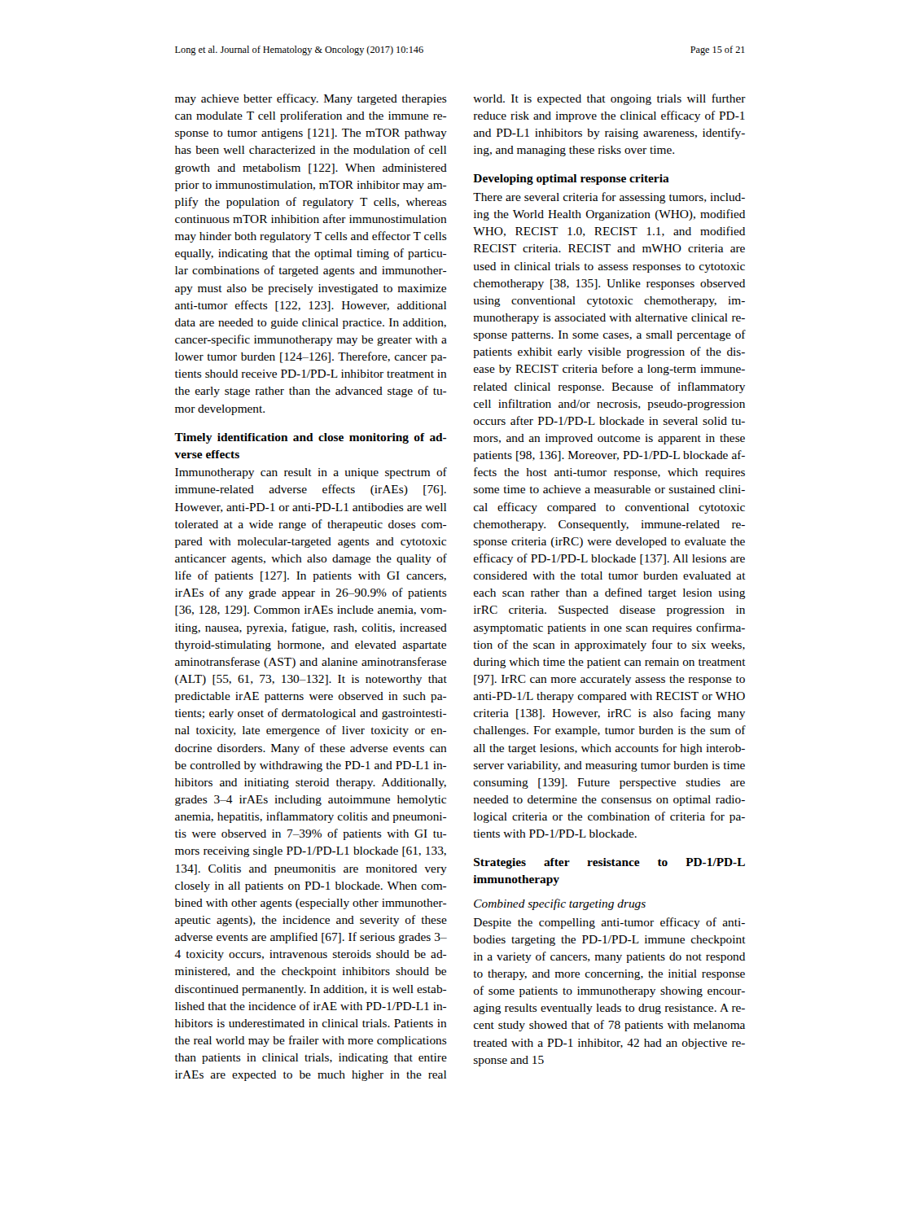Long et al. Journal of Hematology & Oncology (2017) 10:146 Page 15 of 21
may achieve better efficacy. Many targeted therapies can modulate T cell proliferation and the immune response to tumor antigens [121]. The mTOR pathway has been well characterized in the modulation of cell growth and metabolism [122]. When administered prior to immunostimulation, mTOR inhibitor may amplify the population of regulatory T cells, whereas continuous mTOR inhibition after immunostimulation may hinder both regulatory T cells and effector T cells equally, indicating that the optimal timing of particular combinations of targeted agents and immunotherapy must also be precisely investigated to maximize anti-tumor effects [122, 123]. However, additional data are needed to guide clinical practice. In addition, cancer-specific immunotherapy may be greater with a lower tumor burden [124–126]. Therefore, cancer patients should receive PD-1/PD-L inhibitor treatment in the early stage rather than the advanced stage of tumor development.
Timely identification and close monitoring of adverse effects
Immunotherapy can result in a unique spectrum of immune-related adverse effects (irAEs) [76]. However, anti-PD-1 or anti-PD-L1 antibodies are well tolerated at a wide range of therapeutic doses compared with molecular-targeted agents and cytotoxic anticancer agents, which also damage the quality of life of patients [127]. In patients with GI cancers, irAEs of any grade appear in 26–90.9% of patients [36, 128, 129]. Common irAEs include anemia, vomiting, nausea, pyrexia, fatigue, rash, colitis, increased thyroid-stimulating hormone, and elevated aspartate aminotransferase (AST) and alanine aminotransferase (ALT) [55, 61, 73, 130–132]. It is noteworthy that predictable irAE patterns were observed in such patients; early onset of dermatological and gastrointestinal toxicity, late emergence of liver toxicity or endocrine disorders. Many of these adverse events can be controlled by withdrawing the PD-1 and PD-L1 inhibitors and initiating steroid therapy. Additionally, grades 3–4 irAEs including autoimmune hemolytic anemia, hepatitis, inflammatory colitis and pneumonitis were observed in 7–39% of patients with GI tumors receiving single PD-1/PD-L1 blockade [61, 133, 134]. Colitis and pneumonitis are monitored very closely in all patients on PD-1 blockade. When combined with other agents (especially other immunotherapeutic agents), the incidence and severity of these adverse events are amplified [67]. If serious grades 3–4 toxicity occurs, intravenous steroids should be administered, and the checkpoint inhibitors should be discontinued permanently. In addition, it is well established that the incidence of irAE with PD-1/PD-L1 inhibitors is underestimated in clinical trials. Patients in the real world may be frailer with more complications than patients in clinical trials, indicating that entire irAEs are expected to be much higher in the real world. It is expected that ongoing trials will further reduce risk and improve the clinical efficacy of PD-1 and PD-L1 inhibitors by raising awareness, identifying, and managing these risks over time.
Developing optimal response criteria
There are several criteria for assessing tumors, including the World Health Organization (WHO), modified WHO, RECIST 1.0, RECIST 1.1, and modified RECIST criteria. RECIST and mWHO criteria are used in clinical trials to assess responses to cytotoxic chemotherapy [38, 135]. Unlike responses observed using conventional cytotoxic chemotherapy, immunotherapy is associated with alternative clinical response patterns. In some cases, a small percentage of patients exhibit early visible progression of the disease by RECIST criteria before a long-term immune-related clinical response. Because of inflammatory cell infiltration and/or necrosis, pseudo-progression occurs after PD-1/PD-L blockade in several solid tumors, and an improved outcome is apparent in these patients [98, 136]. Moreover, PD-1/PD-L blockade affects the host anti-tumor response, which requires some time to achieve a measurable or sustained clinical efficacy compared to conventional cytotoxic chemotherapy. Consequently, immune-related response criteria (irRC) were developed to evaluate the efficacy of PD-1/PD-L blockade [137]. All lesions are considered with the total tumor burden evaluated at each scan rather than a defined target lesion using irRC criteria. Suspected disease progression in asymptomatic patients in one scan requires confirmation of the scan in approximately four to six weeks, during which time the patient can remain on treatment [97]. IrRC can more accurately assess the response to anti-PD-1/L therapy compared with RECIST or WHO criteria [138]. However, irRC is also facing many challenges. For example, tumor burden is the sum of all the target lesions, which accounts for high interobserver variability, and measuring tumor burden is time consuming [139]. Future perspective studies are needed to determine the consensus on optimal radiological criteria or the combination of criteria for patients with PD-1/PD-L blockade.
Strategies after resistance to PD-1/PD-L immunotherapy
Combined specific targeting drugs
Despite the compelling anti-tumor efficacy of antibodies targeting the PD-1/PD-L immune checkpoint in a variety of cancers, many patients do not respond to therapy, and more concerning, the initial response of some patients to immunotherapy showing encouraging results eventually leads to drug resistance. A recent study showed that of 78 patients with melanoma treated with a PD-1 inhibitor, 42 had an objective response and 15